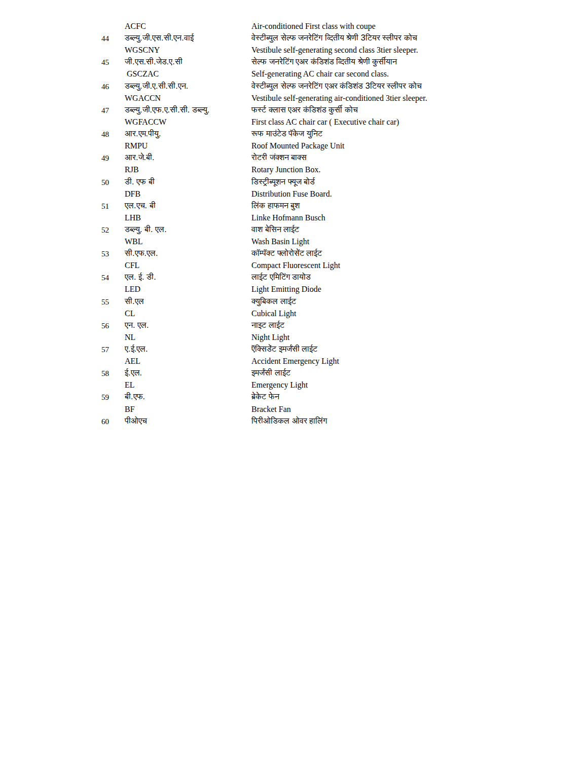| | ACFC | Air-conditioned First class with coupe |
| 44 | डब्ल्यु.जी.एस.सी.एन.वाई | वेस्टीब्युल सेल्फ जनरेटिंग व्दितीय श्रेणी 3टियर स्लीपर कोच |
| | WGSCNY | Vestibule self-generating second class 3tier sleeper. |
| 45 | जी.एस.सी.जेड.ए.सी | सेल्फ जनरेटिंग एअर कंडिशंड व्दितीय श्रेणी कुर्सीयान |
| | GSCZAC | Self-generating AC chair car second class. |
| 46 | डब्ल्यु.जी.ए.सी.सी.एन. | वेस्टीब्युल सेल्फ जनरेटिंग एअर कंडिशंड 3टियर स्लीपर कोच |
| | WGACCN | Vestibule self-generating air-conditioned 3tier sleeper. |
| 47 | डब्ल्यु.जी.एफ.ए.सी.सी. डब्ल्यु. | फर्स्ट क्लास एअर कंडिशंड कुर्सी कोच |
| | WGFACCW | First class AC chair car ( Executive chair car) |
| 48 | आर.एम.पीयु. | रूफ माउंटेड पॅकेज युनिट |
| | RMPU | Roof Mounted Package Unit |
| 49 | आर.जे.बी. | रोटरी जंक्शन बाक्स |
| | RJB | Rotary Junction Box. |
| 50 | डी. एफ बी | डिस्ट्रीब्यूशन फ्यूज बोर्ड |
| | DFB | Distribution Fuse Board. |
| 51 | एल.एच. बी | लिंक हाफमन बुश |
| | LHB | Linke Hofmann Busch |
| 52 | डब्ल्यु. बी. एल. | वाश बेसिन लाईट |
| | WBL | Wash Basin Light |
| 53 | सी.एफ.एल. | कॉम्पॅक्ट फ्लोरोसेंट लाईट |
| | CFL | Compact Fluorescent Light |
| 54 | एल. ई. डी. | लाईट एमिटिंग डायोड |
| | LED | Light Emitting Diode |
| 55 | सी.एल | क्युबिकल लाईट |
| | CL | Cubical Light |
| 56 | एन. एल. | नाइट लाईट |
| | NL | Night Light |
| 57 | ए.ई.एल. | ऍक्सिडेंट इमर्जंसी लाईट |
| | AEL | Accident Emergency Light |
| 58 | ई.एल. | इमर्जंसी लाईट |
| | EL | Emergency Light |
| 59 | बी.एफ. | ब्रेकेट फेन |
| | BF | Bracket Fan |
| 60 | पीओएच | पिरीओडिकल ओवर हालिंग |